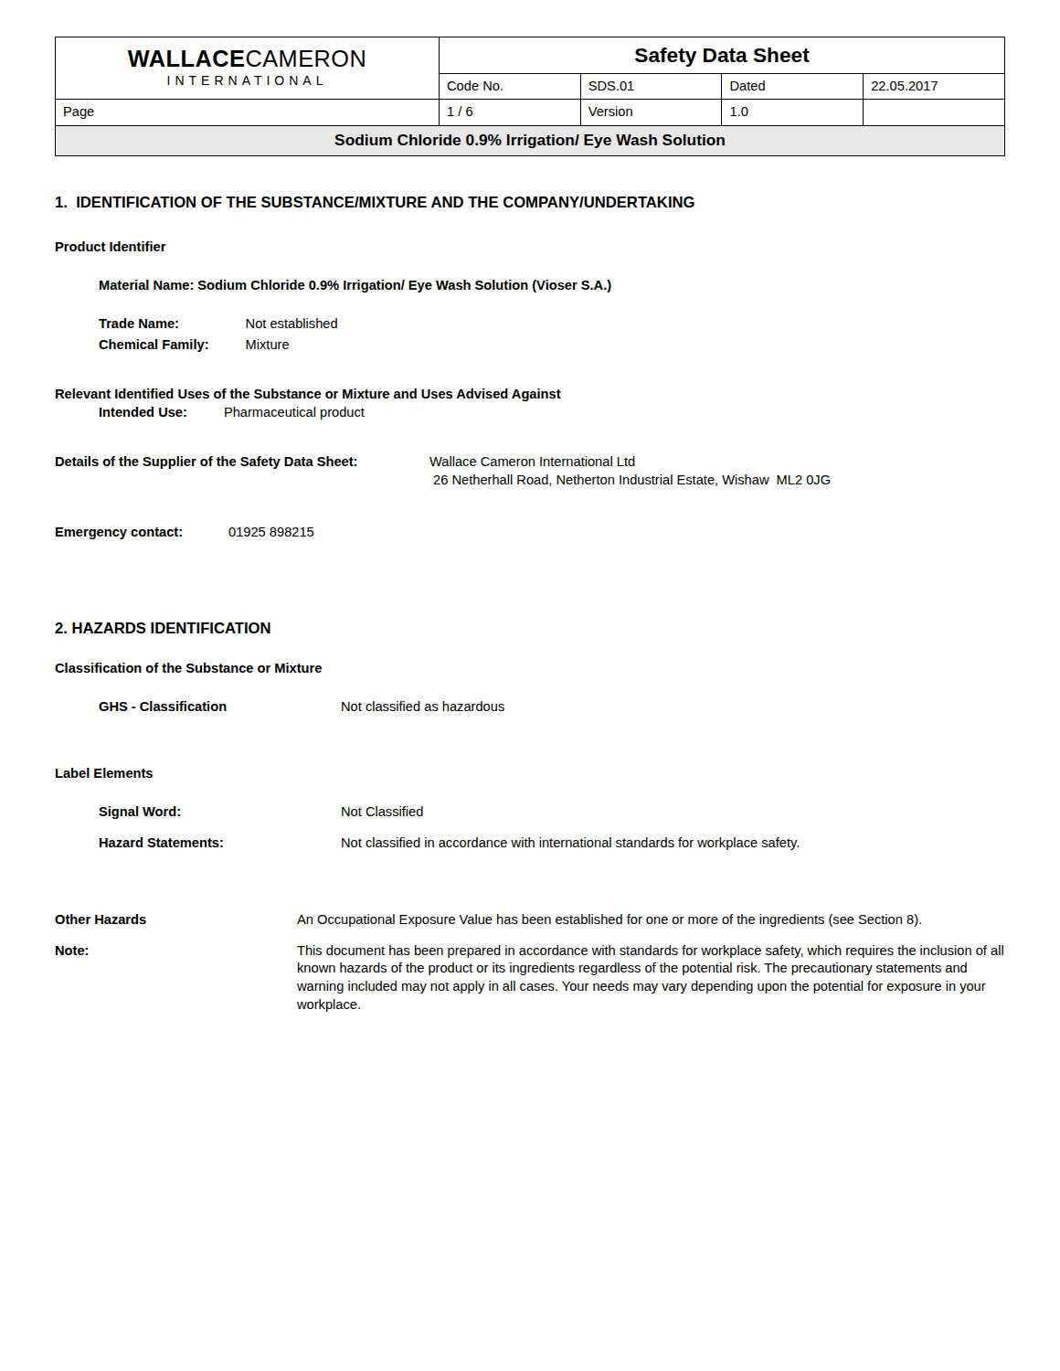| WALLACE CAMERON INTERNATIONAL | Safety Data Sheet |
| Code No. | SDS.01 | Dated | 22.05.2017 |
| Page | 1 / 6 | Version | 1.0 | |
| Sodium Chloride 0.9% Irrigation/ Eye Wash Solution |
1. IDENTIFICATION OF THE SUBSTANCE/MIXTURE AND THE COMPANY/UNDERTAKING
Product Identifier
Material Name: Sodium Chloride 0.9% Irrigation/ Eye Wash Solution (Vioser S.A.)
| Trade Name: | Not established |
| Chemical Family: | Mixture |
Relevant Identified Uses of the Substance or Mixture and Uses Advised Against
| Intended Use: | Pharmaceutical product |
| Details of the Supplier of the Safety Data Sheet: | Wallace Cameron International Ltd 26 Netherhall Road, Netherton Industrial Estate, Wishaw ML2 0JG |
| Emergency contact: | 01925 898215 |
2. HAZARDS IDENTIFICATION
Classification of the Substance or Mixture
| GHS - Classification | Not classified as hazardous |
Label Elements
| Signal Word: | Not Classified |
| Hazard Statements: | Not classified in accordance with international standards for workplace safety. |
| Other Hazards | An Occupational Exposure Value has been established for one or more of the ingredients (see Section 8). |
| Note: | This document has been prepared in accordance with standards for workplace safety, which requires the inclusion of all known hazards of the product or its ingredients regardless of the potential risk. The precautionary statements and warning included may not apply in all cases. Your needs may vary depending upon the potential for exposure in your workplace. |